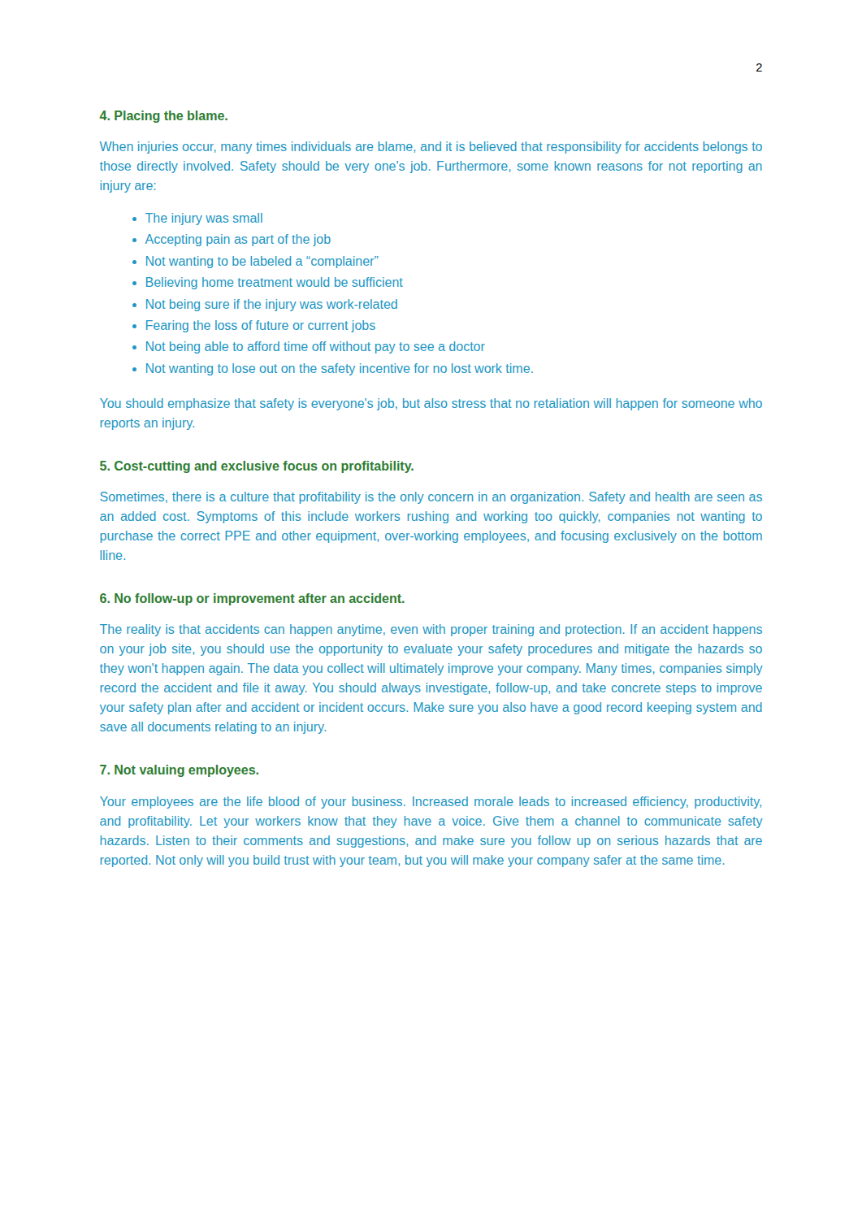2
4. Placing the blame.
When injuries occur, many times individuals are blame, and it is believed that responsibility for accidents belongs to those directly involved. Safety should be very one's job. Furthermore, some known reasons for not reporting an injury are:
The injury was small
Accepting pain as part of the job
Not wanting to be labeled a “complainer”
Believing home treatment would be sufficient
Not being sure if the injury was work-related
Fearing the loss of future or current jobs
Not being able to afford time off without pay to see a doctor
Not wanting to lose out on the safety incentive for no lost work time.
You should emphasize that safety is everyone's job, but also stress that no retaliation will happen for someone who reports an injury.
5. Cost-cutting and exclusive focus on profitability.
Sometimes, there is a culture that profitability is the only concern in an organization. Safety and health are seen as an added cost. Symptoms of this include workers rushing and working too quickly, companies not wanting to purchase the correct PPE and other equipment, over-working employees, and focusing exclusively on the bottom lline.
6. No follow-up or improvement after an accident.
The reality is that accidents can happen anytime, even with proper training and protection. If an accident happens on your job site, you should use the opportunity to evaluate your safety procedures and mitigate the hazards so they won't happen again. The data you collect will ultimately improve your company. Many times, companies simply record the accident and file it away. You should always investigate, follow-up, and take concrete steps to improve your safety plan after and accident or incident occurs. Make sure you also have a good record keeping system and save all documents relating to an injury.
7. Not valuing employees.
Your employees are the life blood of your business. Increased morale leads to increased efficiency, productivity, and profitability. Let your workers know that they have a voice. Give them a channel to communicate safety hazards. Listen to their comments and suggestions, and make sure you follow up on serious hazards that are reported. Not only will you build trust with your team, but you will make your company safer at the same time.